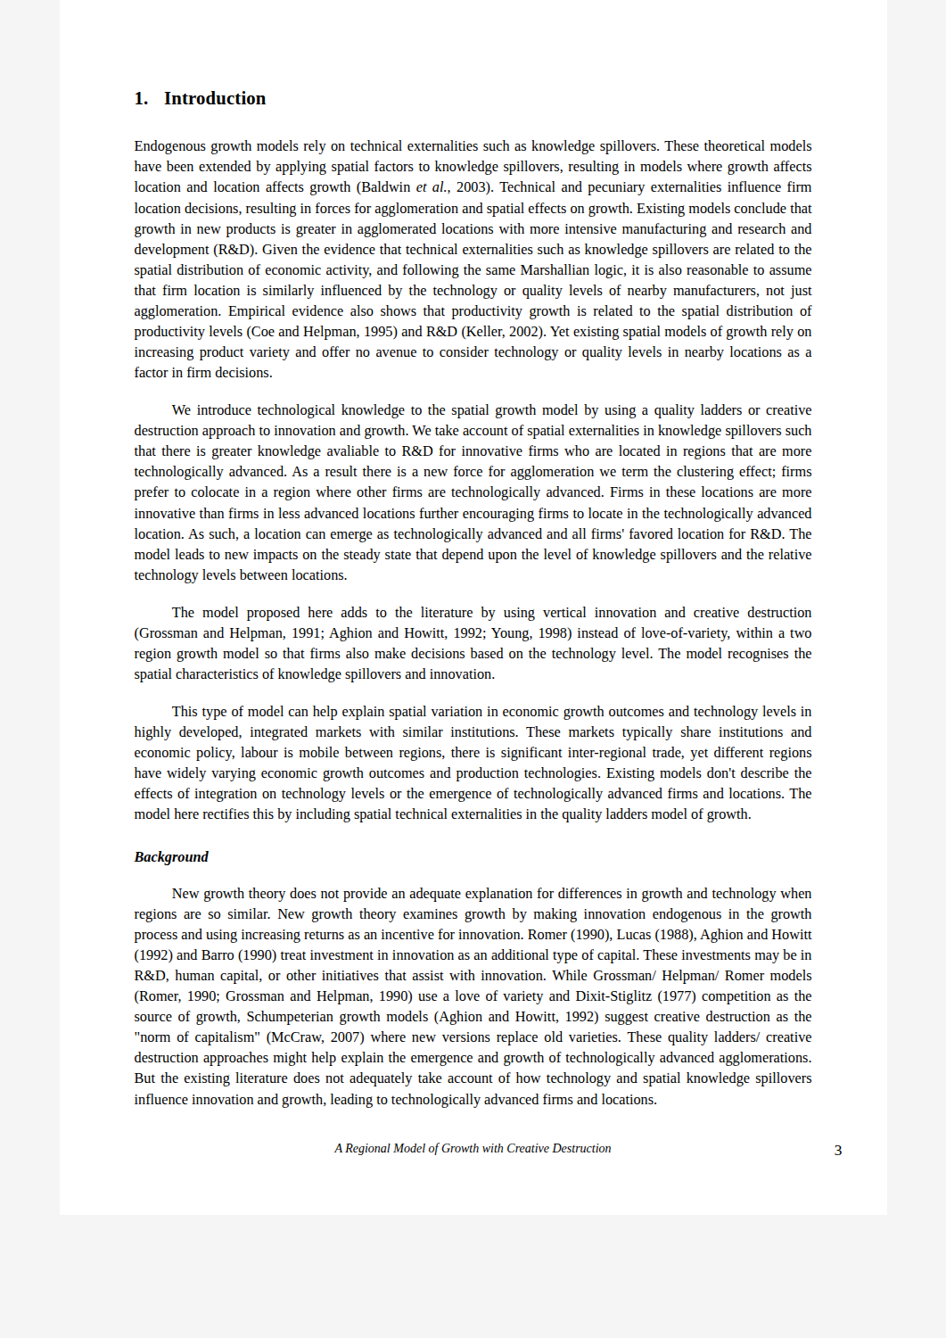1. Introduction
Endogenous growth models rely on technical externalities such as knowledge spillovers. These theoretical models have been extended by applying spatial factors to knowledge spillovers, resulting in models where growth affects location and location affects growth (Baldwin et al., 2003). Technical and pecuniary externalities influence firm location decisions, resulting in forces for agglomeration and spatial effects on growth. Existing models conclude that growth in new products is greater in agglomerated locations with more intensive manufacturing and research and development (R&D). Given the evidence that technical externalities such as knowledge spillovers are related to the spatial distribution of economic activity, and following the same Marshallian logic, it is also reasonable to assume that firm location is similarly influenced by the technology or quality levels of nearby manufacturers, not just agglomeration. Empirical evidence also shows that productivity growth is related to the spatial distribution of productivity levels (Coe and Helpman, 1995) and R&D (Keller, 2002). Yet existing spatial models of growth rely on increasing product variety and offer no avenue to consider technology or quality levels in nearby locations as a factor in firm decisions.
We introduce technological knowledge to the spatial growth model by using a quality ladders or creative destruction approach to innovation and growth. We take account of spatial externalities in knowledge spillovers such that there is greater knowledge avaliable to R&D for innovative firms who are located in regions that are more technologically advanced. As a result there is a new force for agglomeration we term the clustering effect; firms prefer to colocate in a region where other firms are technologically advanced. Firms in these locations are more innovative than firms in less advanced locations further encouraging firms to locate in the technologically advanced location. As such, a location can emerge as technologically advanced and all firms' favored location for R&D. The model leads to new impacts on the steady state that depend upon the level of knowledge spillovers and the relative technology levels between locations.
The model proposed here adds to the literature by using vertical innovation and creative destruction (Grossman and Helpman, 1991; Aghion and Howitt, 1992; Young, 1998) instead of love-of-variety, within a two region growth model so that firms also make decisions based on the technology level. The model recognises the spatial characteristics of knowledge spillovers and innovation.
This type of model can help explain spatial variation in economic growth outcomes and technology levels in highly developed, integrated markets with similar institutions. These markets typically share institutions and economic policy, labour is mobile between regions, there is significant inter-regional trade, yet different regions have widely varying economic growth outcomes and production technologies. Existing models don't describe the effects of integration on technology levels or the emergence of technologically advanced firms and locations. The model here rectifies this by including spatial technical externalities in the quality ladders model of growth.
Background
New growth theory does not provide an adequate explanation for differences in growth and technology when regions are so similar. New growth theory examines growth by making innovation endogenous in the growth process and using increasing returns as an incentive for innovation. Romer (1990), Lucas (1988), Aghion and Howitt (1992) and Barro (1990) treat investment in innovation as an additional type of capital. These investments may be in R&D, human capital, or other initiatives that assist with innovation. While Grossman/ Helpman/ Romer models (Romer, 1990; Grossman and Helpman, 1990) use a love of variety and Dixit-Stiglitz (1977) competition as the source of growth, Schumpeterian growth models (Aghion and Howitt, 1992) suggest creative destruction as the "norm of capitalism" (McCraw, 2007) where new versions replace old varieties. These quality ladders/ creative destruction approaches might help explain the emergence and growth of technologically advanced agglomerations. But the existing literature does not adequately take account of how technology and spatial knowledge spillovers influence innovation and growth, leading to technologically advanced firms and locations.
A Regional Model of Growth with Creative Destruction 3